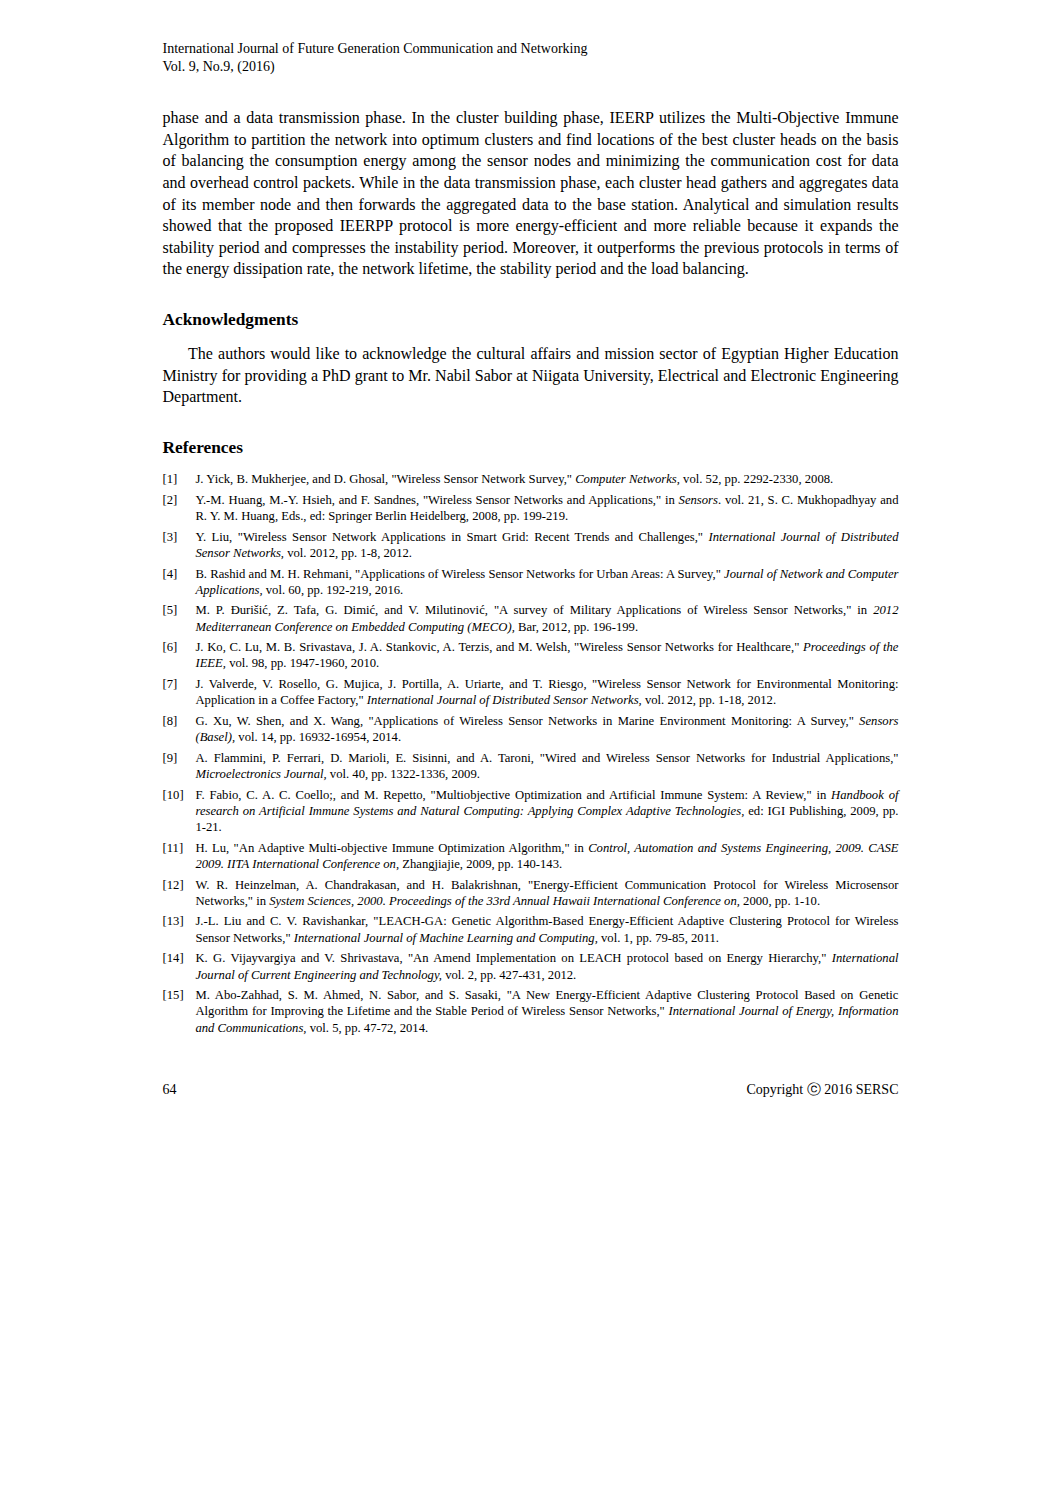International Journal of Future Generation Communication and Networking
Vol. 9, No.9, (2016)
phase and a data transmission phase. In the cluster building phase, IEERP utilizes the Multi-Objective Immune Algorithm to partition the network into optimum clusters and find locations of the best cluster heads on the basis of balancing the consumption energy among the sensor nodes and minimizing the communication cost for data and overhead control packets. While in the data transmission phase, each cluster head gathers and aggregates data of its member node and then forwards the aggregated data to the base station. Analytical and simulation results showed that the proposed IEERPP protocol is more energy-efficient and more reliable because it expands the stability period and compresses the instability period. Moreover, it outperforms the previous protocols in terms of the energy dissipation rate, the network lifetime, the stability period and the load balancing.
Acknowledgments
The authors would like to acknowledge the cultural affairs and mission sector of Egyptian Higher Education Ministry for providing a PhD grant to Mr. Nabil Sabor at Niigata University, Electrical and Electronic Engineering Department.
References
J. Yick, B. Mukherjee, and D. Ghosal, "Wireless Sensor Network Survey," Computer Networks, vol. 52, pp. 2292-2330, 2008.
Y.-M. Huang, M.-Y. Hsieh, and F. Sandnes, "Wireless Sensor Networks and Applications," in Sensors. vol. 21, S. C. Mukhopadhyay and R. Y. M. Huang, Eds., ed: Springer Berlin Heidelberg, 2008, pp. 199-219.
Y. Liu, "Wireless Sensor Network Applications in Smart Grid: Recent Trends and Challenges," International Journal of Distributed Sensor Networks, vol. 2012, pp. 1-8, 2012.
B. Rashid and M. H. Rehmani, "Applications of Wireless Sensor Networks for Urban Areas: A Survey," Journal of Network and Computer Applications, vol. 60, pp. 192-219, 2016.
M. P. Đurišić, Z. Tafa, G. Dimić, and V. Milutinović, "A survey of Military Applications of Wireless Sensor Networks," in 2012 Mediterranean Conference on Embedded Computing (MECO), Bar, 2012, pp. 196-199.
J. Ko, C. Lu, M. B. Srivastava, J. A. Stankovic, A. Terzis, and M. Welsh, "Wireless Sensor Networks for Healthcare," Proceedings of the IEEE, vol. 98, pp. 1947-1960, 2010.
J. Valverde, V. Rosello, G. Mujica, J. Portilla, A. Uriarte, and T. Riesgo, "Wireless Sensor Network for Environmental Monitoring: Application in a Coffee Factory," International Journal of Distributed Sensor Networks, vol. 2012, pp. 1-18, 2012.
G. Xu, W. Shen, and X. Wang, "Applications of Wireless Sensor Networks in Marine Environment Monitoring: A Survey," Sensors (Basel), vol. 14, pp. 16932-16954, 2014.
A. Flammini, P. Ferrari, D. Marioli, E. Sisinni, and A. Taroni, "Wired and Wireless Sensor Networks for Industrial Applications," Microelectronics Journal, vol. 40, pp. 1322-1336, 2009.
F. Fabio, C. A. C. Coello;, and M. Repetto, "Multiobjective Optimization and Artificial Immune System: A Review," in Handbook of research on Artificial Immune Systems and Natural Computing: Applying Complex Adaptive Technologies, ed: IGI Publishing, 2009, pp. 1-21.
H. Lu, "An Adaptive Multi-objective Immune Optimization Algorithm," in Control, Automation and Systems Engineering, 2009. CASE 2009. IITA International Conference on, Zhangjiajie, 2009, pp. 140-143.
W. R. Heinzelman, A. Chandrakasan, and H. Balakrishnan, "Energy-Efficient Communication Protocol for Wireless Microsensor Networks," in System Sciences, 2000. Proceedings of the 33rd Annual Hawaii International Conference on, 2000, pp. 1-10.
J.-L. Liu and C. V. Ravishankar, "LEACH-GA: Genetic Algorithm-Based Energy-Efficient Adaptive Clustering Protocol for Wireless Sensor Networks," International Journal of Machine Learning and Computing, vol. 1, pp. 79-85, 2011.
K. G. Vijayvargiya and V. Shrivastava, "An Amend Implementation on LEACH protocol based on Energy Hierarchy," International Journal of Current Engineering and Technology, vol. 2, pp. 427-431, 2012.
M. Abo-Zahhad, S. M. Ahmed, N. Sabor, and S. Sasaki, "A New Energy-Efficient Adaptive Clustering Protocol Based on Genetic Algorithm for Improving the Lifetime and the Stable Period of Wireless Sensor Networks," International Journal of Energy, Information and Communications, vol. 5, pp. 47-72, 2014.
64 Copyright ⓒ 2016 SERSC